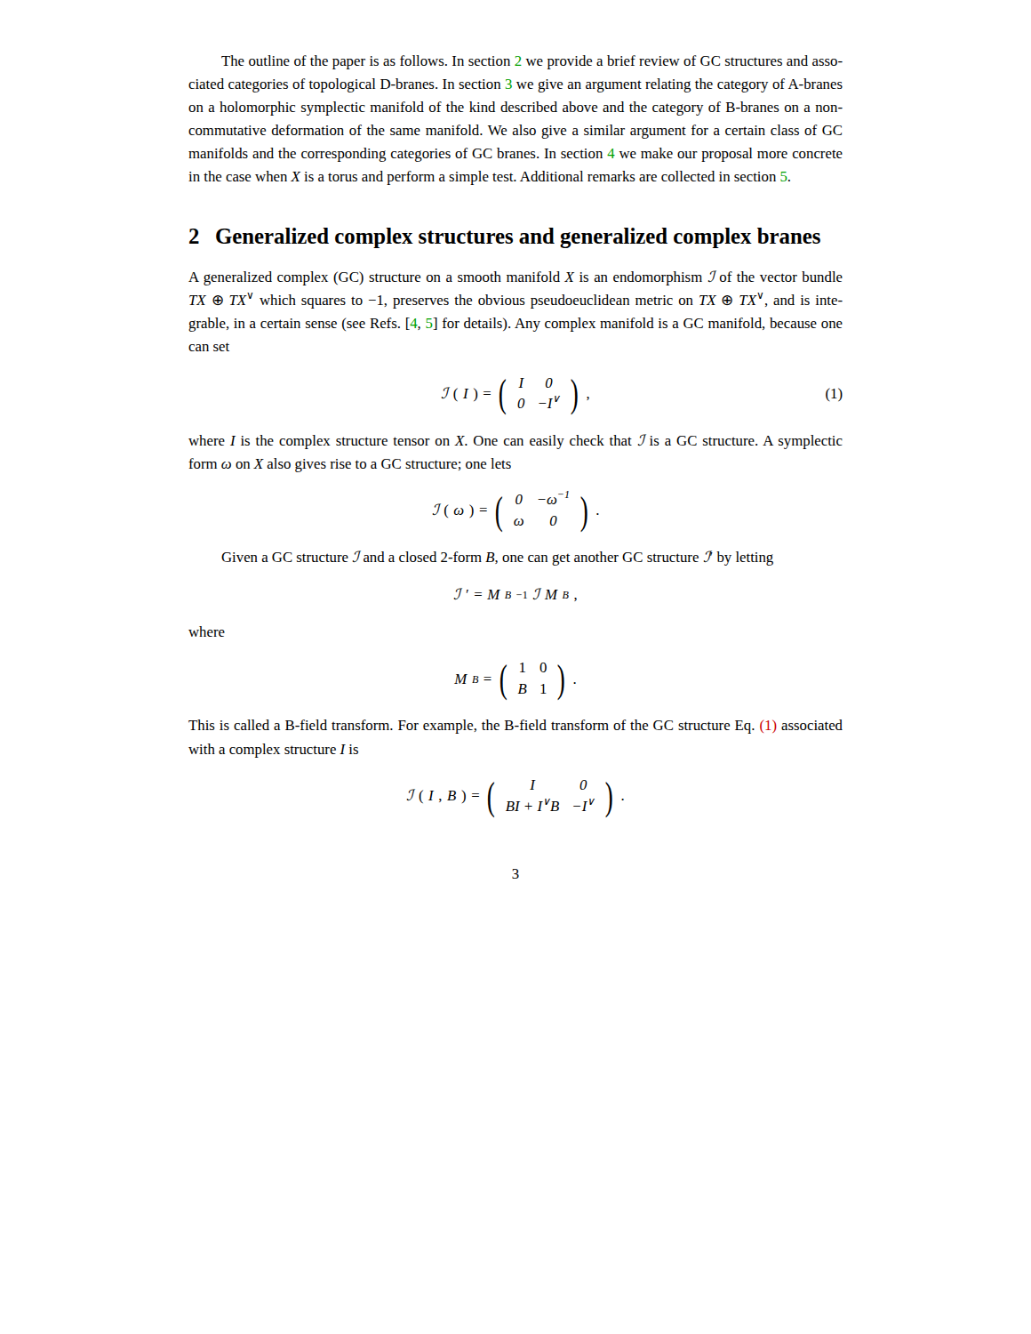The outline of the paper is as follows. In section 2 we provide a brief review of GC structures and associated categories of topological D-branes. In section 3 we give an argument relating the category of A-branes on a holomorphic symplectic manifold of the kind described above and the category of B-branes on a noncommutative deformation of the same manifold. We also give a similar argument for a certain class of GC manifolds and the corresponding categories of GC branes. In section 4 we make our proposal more concrete in the case when X is a torus and perform a simple test. Additional remarks are collected in section 5.
2 Generalized complex structures and generalized complex branes
A generalized complex (GC) structure on a smooth manifold X is an endomorphism ℐ of the vector bundle TX ⊕ TX∨ which squares to −1, preserves the obvious pseudoeuclidean metric on TX ⊕ TX∨, and is integrable, in a certain sense (see Refs. [4, 5] for details). Any complex manifold is a GC manifold, because one can set
ℐ(I) = (
| I | 0 |
| 0 | − I ∨ |
) ,
(1)
where I is the complex structure tensor on X. One can easily check that ℐ is a GC structure. A symplectic form ω on X also gives rise to a GC structure; one lets
ℐ(ω) = (
| 0 | − ω −1 |
| ω | 0 |
) .
Given a GC structure ℐ and a closed 2-form B, one can get another GC structure ℐ′ by letting
ℐ′ = MB−1ℐMB,
where
MB = (
| 1 | 0 |
| B | 1 |
) .
This is called a B-field transform. For example, the B-field transform of the GC structure Eq. (1) associated with a complex structure I is
ℐ(I, B) = (
| I | 0 |
| BI + I ∨ B | − I ∨ |
) .
3